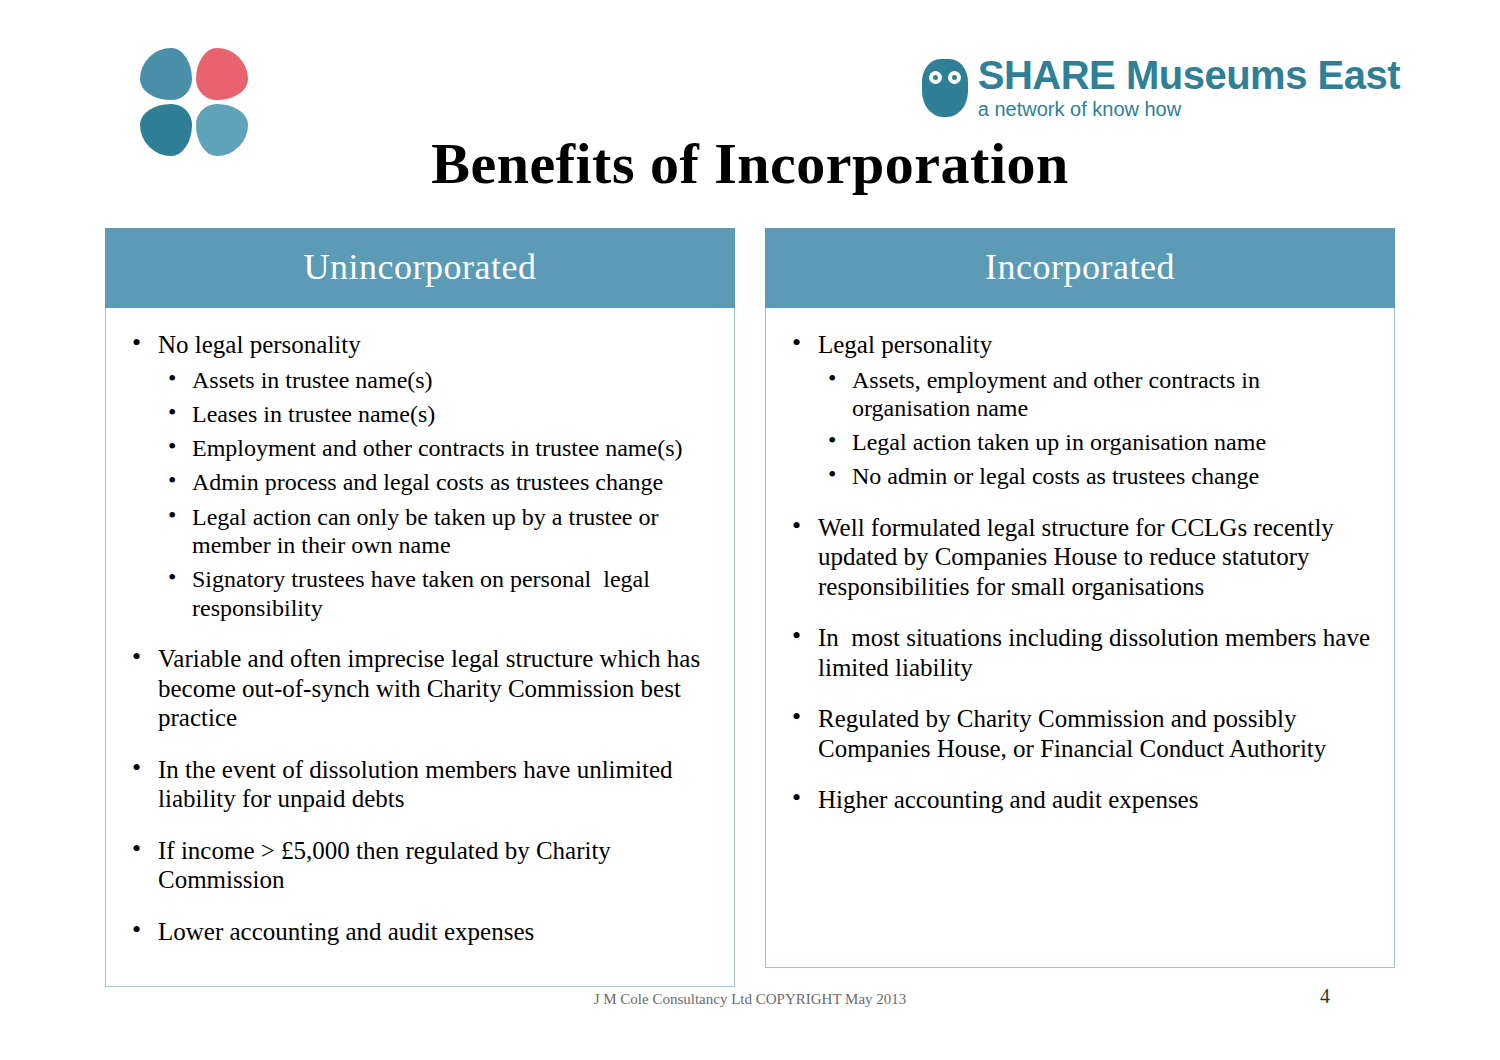SHARE Museums East
a network of know how
Benefits of Incorporation
Unincorporated
No legal personality
Assets in trustee name(s)
Leases in trustee name(s)
Employment and other contracts in trustee name(s)
Admin process and legal costs as trustees change
Legal action can only be taken up by a trustee or member in their own name
Signatory trustees have taken on personal legal responsibility
Variable and often imprecise legal structure which has become out-of-synch with Charity Commission best practice
In the event of dissolution members have unlimited liability for unpaid debts
If income > £5,000 then regulated by Charity Commission
Lower accounting and audit expenses
Incorporated
Legal personality
Assets, employment and other contracts in organisation name
Legal action taken up in organisation name
No admin or legal costs as trustees change
Well formulated legal structure for CCLGs recently updated by Companies House to reduce statutory responsibilities for small organisations
In most situations including dissolution members have limited liability
Regulated by Charity Commission and possibly Companies House, or Financial Conduct Authority
Higher accounting and audit expenses
J M Cole Consultancy Ltd COPYRIGHT May 2013
4